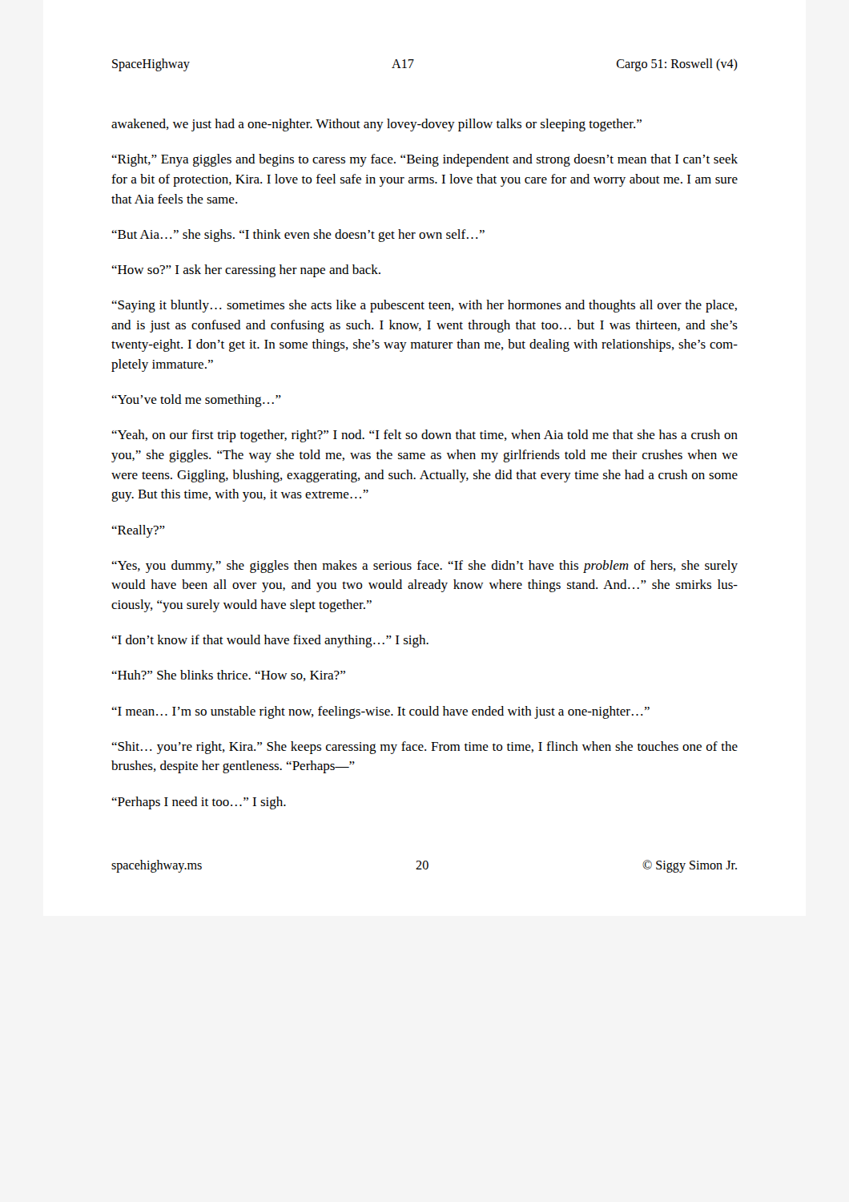SpaceHighway A17 Cargo 51: Roswell (v4)
awakened, we just had a one-nighter. Without any lovey-dovey pillow talks or sleeping together.”
“Right,” Enya giggles and begins to caress my face. “Being independent and strong doesn’t mean that I can’t seek for a bit of protection, Kira. I love to feel safe in your arms. I love that you care for and worry about me. I am sure that Aia feels the same.
“But Aia…” she sighs. “I think even she doesn’t get her own self…”
“How so?” I ask her caressing her nape and back.
“Saying it bluntly… sometimes she acts like a pubescent teen, with her hormones and thoughts all over the place, and is just as confused and confusing as such. I know, I went through that too… but I was thirteen, and she’s twenty-eight. I don’t get it. In some things, she’s way maturer than me, but dealing with relationships, she’s completely immature.”
“You’ve told me something…”
“Yeah, on our first trip together, right?” I nod. “I felt so down that time, when Aia told me that she has a crush on you,” she giggles. “The way she told me, was the same as when my girlfriends told me their crushes when we were teens. Giggling, blushing, exaggerating, and such. Actually, she did that every time she had a crush on some guy. But this time, with you, it was extreme…”
“Really?”
“Yes, you dummy,” she giggles then makes a serious face. “If she didn’t have this problem of hers, she surely would have been all over you, and you two would already know where things stand. And…” she smirks lusciously, “you surely would have slept together.”
“I don’t know if that would have fixed anything…” I sigh.
“Huh?” She blinks thrice. “How so, Kira?”
“I mean… I’m so unstable right now, feelings-wise. It could have ended with just a one-nighter…”
“Shit… you’re right, Kira.” She keeps caressing my face. From time to time, I flinch when she touches one of the brushes, despite her gentleness. “Perhaps—”
“Perhaps I need it too…” I sigh.
spacehighway.ms 20 © Siggy Simon Jr.